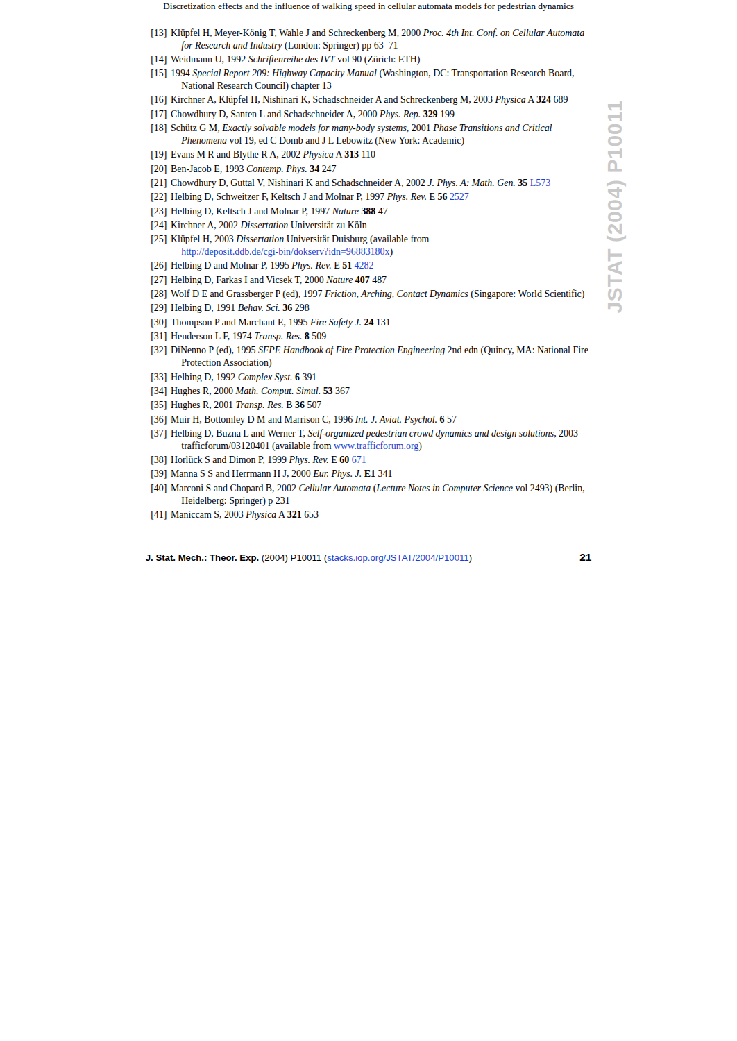JSTAT (2004) P10011
Discretization effects and the influence of walking speed in cellular automata models for pedestrian dynamics
Klüpfel H, Meyer-König T, Wahle J and Schreckenberg M, 2000 Proc. 4th Int. Conf. on Cellular Automata for Research and Industry (London: Springer) pp 63–71
Weidmann U, 1992 Schriftenreihe des IVT vol 90 (Zürich: ETH)
1994 Special Report 209: Highway Capacity Manual (Washington, DC: Transportation Research Board,National Research Council) chapter 13
Kirchner A, Klüpfel H, Nishinari K, Schadschneider A and Schreckenberg M, 2003 Physica A 324 689
Chowdhury D, Santen L and Schadschneider A, 2000 Phys. Rep. 329 199
Schütz G M, Exactly solvable models for many-body systems, 2001 Phase Transitions and Critical Phenomena vol 19, ed C Domb and J L Lebowitz (New York: Academic)
Evans M R and Blythe R A, 2002 Physica A 313 110
Ben-Jacob E, 1993 Contemp. Phys. 34 247
Chowdhury D, Guttal V, Nishinari K and Schadschneider A, 2002 J. Phys. A: Math. Gen. 35 L573
Helbing D, Schweitzer F, Keltsch J and Molnar P, 1997 Phys. Rev. E 56 2527
Helbing D, Keltsch J and Molnar P, 1997 Nature 388 47
Kirchner A, 2002 Dissertation Universität zu Köln
Klüpfel H, 2003 Dissertation Universität Duisburg (available fromhttp://deposit.ddb.de/cgi-bin/dokserv?idn=96883180x)
Helbing D and Molnar P, 1995 Phys. Rev. E 51 4282
Helbing D, Farkas I and Vicsek T, 2000 Nature 407 487
Wolf D E and Grassberger P (ed), 1997 Friction, Arching, Contact Dynamics (Singapore: World Scientific)
Helbing D, 1991 Behav. Sci. 36 298
Thompson P and Marchant E, 1995 Fire Safety J. 24 131
Henderson L F, 1974 Transp. Res. 8 509
DiNenno P (ed), 1995 SFPE Handbook of Fire Protection Engineering 2nd edn (Quincy, MA: National FireProtection Association)
Helbing D, 1992 Complex Syst. 6 391
Hughes R, 2000 Math. Comput. Simul. 53 367
Hughes R, 2001 Transp. Res. B 36 507
Muir H, Bottomley D M and Marrison C, 1996 Int. J. Aviat. Psychol. 6 57
Helbing D, Buzna L and Werner T, Self-organized pedestrian crowd dynamics and design solutions, 2003trafficforum/03120401 (available from www.trafficforum.org)
Horlück S and Dimon P, 1999 Phys. Rev. E 60 671
Manna S S and Herrmann H J, 2000 Eur. Phys. J. E1 341
Marconi S and Chopard B, 2002 Cellular Automata (Lecture Notes in Computer Science vol 2493) (Berlin,Heidelberg: Springer) p 231
Maniccam S, 2003 Physica A 321 653
J. Stat. Mech.: Theor. Exp. (2004) P10011 (stacks.iop.org/JSTAT/2004/P10011) 21